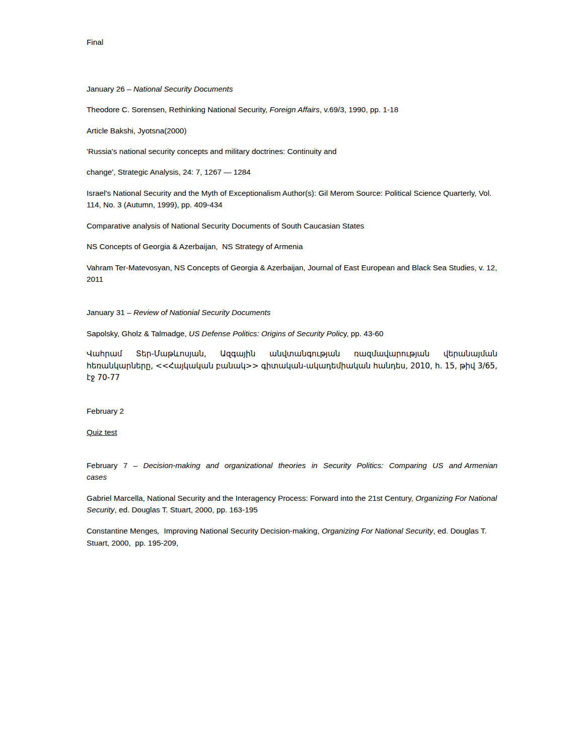Final
January 26 – National Security Documents
Theodore C. Sorensen, Rethinking National Security, Foreign Affairs, v.69/3, 1990, pp. 1-18
Article Bakshi, Jyotsna(2000)
'Russia's national security concepts and military doctrines: Continuity and
change', Strategic Analysis, 24: 7, 1267 — 1284
Israel's National Security and the Myth of Exceptionalism Author(s): Gil Merom Source: Political Science Quarterly, Vol. 114, No. 3 (Autumn, 1999), pp. 409-434
Comparative analysis of National Security Documents of South Caucasian States
NS Concepts of Georgia & Azerbaijan, NS Strategy of Armenia
Vahram Ter-Matevosyan, NS Concepts of Georgia & Azerbaijan, Journal of East European and Black Sea Studies, v. 12, 2011
January 31 – Review of Nationial Security Documents
Sapolsky, Gholz & Talmadge, US Defense Politics: Origins of Security Policy, pp. 43-60
Վահրամ Տեր-Մաթևոսյան, Ազգային անվտանգության ռազմավարության վերանայման հեռանկարները, <<Հայկական բանակ>> գիտական-ակադեմիական հանդես, 2010, հ. 15, թիվ 3/65, էջ 70-77
February 2
Quiz test
February 7 – Decision-making and organizational theories in Security Politics: Comparing US and Armenian cases
Gabriel Marcella, National Security and the Interagency Process: Forward into the 21st Century, Organizing For National Security, ed. Douglas T. Stuart, 2000, pp. 163-195
Constantine Menges, Improving National Security Decision-making, Organizing For National Security, ed. Douglas T. Stuart, 2000, pp. 195-209,